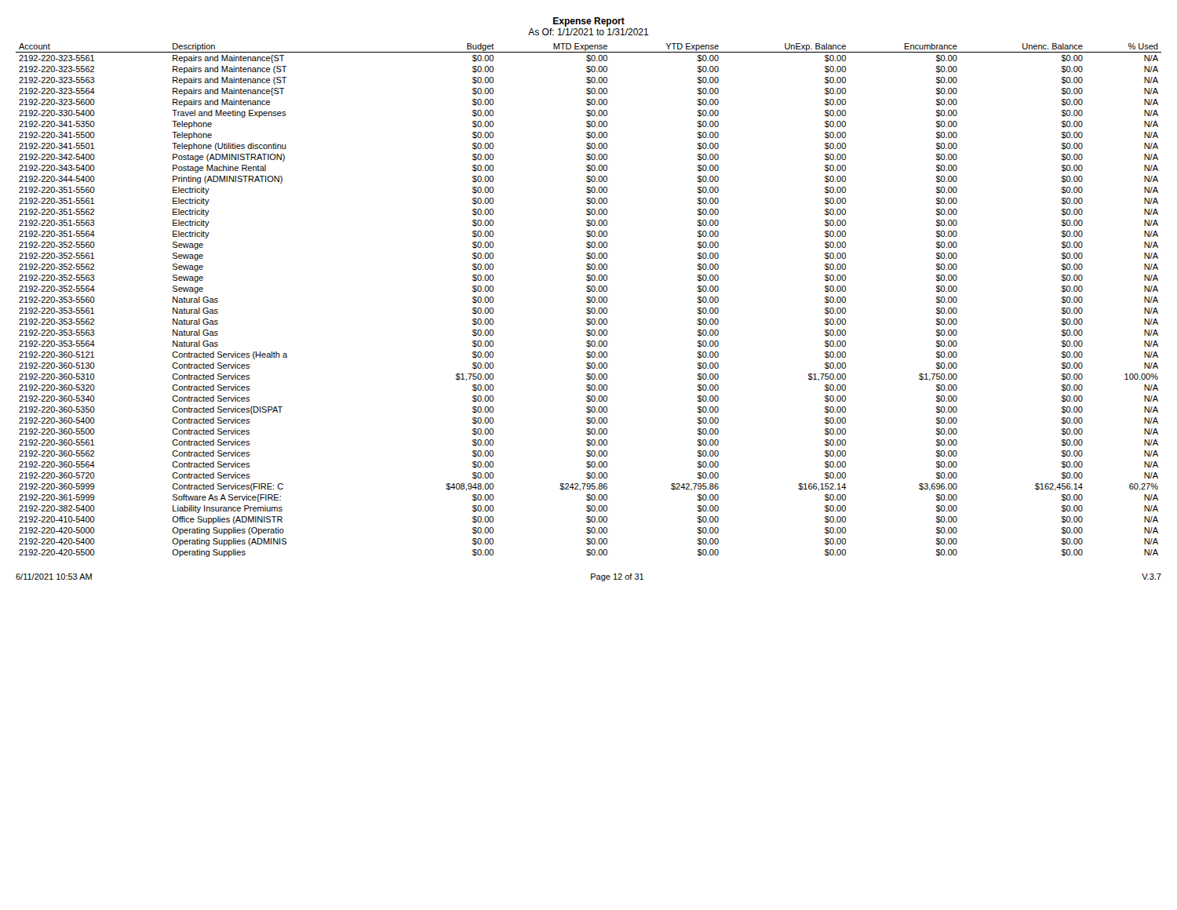Expense Report
As Of: 1/1/2021 to 1/31/2021
| Account | Description | Budget | MTD Expense | YTD Expense | UnExp. Balance | Encumbrance | Unenc. Balance | % Used |
| --- | --- | --- | --- | --- | --- | --- | --- | --- |
| 2192-220-323-5561 | Repairs and Maintenance{ST | $0.00 | $0.00 | $0.00 | $0.00 | $0.00 | $0.00 | N/A |
| 2192-220-323-5562 | Repairs and Maintenance (ST | $0.00 | $0.00 | $0.00 | $0.00 | $0.00 | $0.00 | N/A |
| 2192-220-323-5563 | Repairs and Maintenance (ST | $0.00 | $0.00 | $0.00 | $0.00 | $0.00 | $0.00 | N/A |
| 2192-220-323-5564 | Repairs and Maintenance{ST | $0.00 | $0.00 | $0.00 | $0.00 | $0.00 | $0.00 | N/A |
| 2192-220-323-5600 | Repairs and Maintenance | $0.00 | $0.00 | $0.00 | $0.00 | $0.00 | $0.00 | N/A |
| 2192-220-330-5400 | Travel and Meeting Expenses | $0.00 | $0.00 | $0.00 | $0.00 | $0.00 | $0.00 | N/A |
| 2192-220-341-5350 | Telephone | $0.00 | $0.00 | $0.00 | $0.00 | $0.00 | $0.00 | N/A |
| 2192-220-341-5500 | Telephone | $0.00 | $0.00 | $0.00 | $0.00 | $0.00 | $0.00 | N/A |
| 2192-220-341-5501 | Telephone (Utilities discontinu | $0.00 | $0.00 | $0.00 | $0.00 | $0.00 | $0.00 | N/A |
| 2192-220-342-5400 | Postage (ADMINISTRATION) | $0.00 | $0.00 | $0.00 | $0.00 | $0.00 | $0.00 | N/A |
| 2192-220-343-5400 | Postage Machine Rental | $0.00 | $0.00 | $0.00 | $0.00 | $0.00 | $0.00 | N/A |
| 2192-220-344-5400 | Printing (ADMINISTRATION) | $0.00 | $0.00 | $0.00 | $0.00 | $0.00 | $0.00 | N/A |
| 2192-220-351-5560 | Electricity | $0.00 | $0.00 | $0.00 | $0.00 | $0.00 | $0.00 | N/A |
| 2192-220-351-5561 | Electricity | $0.00 | $0.00 | $0.00 | $0.00 | $0.00 | $0.00 | N/A |
| 2192-220-351-5562 | Electricity | $0.00 | $0.00 | $0.00 | $0.00 | $0.00 | $0.00 | N/A |
| 2192-220-351-5563 | Electricity | $0.00 | $0.00 | $0.00 | $0.00 | $0.00 | $0.00 | N/A |
| 2192-220-351-5564 | Electricity | $0.00 | $0.00 | $0.00 | $0.00 | $0.00 | $0.00 | N/A |
| 2192-220-352-5560 | Sewage | $0.00 | $0.00 | $0.00 | $0.00 | $0.00 | $0.00 | N/A |
| 2192-220-352-5561 | Sewage | $0.00 | $0.00 | $0.00 | $0.00 | $0.00 | $0.00 | N/A |
| 2192-220-352-5562 | Sewage | $0.00 | $0.00 | $0.00 | $0.00 | $0.00 | $0.00 | N/A |
| 2192-220-352-5563 | Sewage | $0.00 | $0.00 | $0.00 | $0.00 | $0.00 | $0.00 | N/A |
| 2192-220-352-5564 | Sewage | $0.00 | $0.00 | $0.00 | $0.00 | $0.00 | $0.00 | N/A |
| 2192-220-353-5560 | Natural Gas | $0.00 | $0.00 | $0.00 | $0.00 | $0.00 | $0.00 | N/A |
| 2192-220-353-5561 | Natural Gas | $0.00 | $0.00 | $0.00 | $0.00 | $0.00 | $0.00 | N/A |
| 2192-220-353-5562 | Natural Gas | $0.00 | $0.00 | $0.00 | $0.00 | $0.00 | $0.00 | N/A |
| 2192-220-353-5563 | Natural Gas | $0.00 | $0.00 | $0.00 | $0.00 | $0.00 | $0.00 | N/A |
| 2192-220-353-5564 | Natural Gas | $0.00 | $0.00 | $0.00 | $0.00 | $0.00 | $0.00 | N/A |
| 2192-220-360-5121 | Contracted Services (Health a | $0.00 | $0.00 | $0.00 | $0.00 | $0.00 | $0.00 | N/A |
| 2192-220-360-5130 | Contracted Services | $0.00 | $0.00 | $0.00 | $0.00 | $0.00 | $0.00 | N/A |
| 2192-220-360-5310 | Contracted Services | $1,750.00 | $0.00 | $0.00 | $1,750.00 | $1,750.00 | $0.00 | 100.00% |
| 2192-220-360-5320 | Contracted Services | $0.00 | $0.00 | $0.00 | $0.00 | $0.00 | $0.00 | N/A |
| 2192-220-360-5340 | Contracted Services | $0.00 | $0.00 | $0.00 | $0.00 | $0.00 | $0.00 | N/A |
| 2192-220-360-5350 | Contracted Services{DISPAT | $0.00 | $0.00 | $0.00 | $0.00 | $0.00 | $0.00 | N/A |
| 2192-220-360-5400 | Contracted Services | $0.00 | $0.00 | $0.00 | $0.00 | $0.00 | $0.00 | N/A |
| 2192-220-360-5500 | Contracted Services | $0.00 | $0.00 | $0.00 | $0.00 | $0.00 | $0.00 | N/A |
| 2192-220-360-5561 | Contracted Services | $0.00 | $0.00 | $0.00 | $0.00 | $0.00 | $0.00 | N/A |
| 2192-220-360-5562 | Contracted Services | $0.00 | $0.00 | $0.00 | $0.00 | $0.00 | $0.00 | N/A |
| 2192-220-360-5564 | Contracted Services | $0.00 | $0.00 | $0.00 | $0.00 | $0.00 | $0.00 | N/A |
| 2192-220-360-5720 | Contracted Services | $0.00 | $0.00 | $0.00 | $0.00 | $0.00 | $0.00 | N/A |
| 2192-220-360-5999 | Contracted Services(FIRE: C | $408,948.00 | $242,795.86 | $242,795.86 | $166,152.14 | $3,696.00 | $162,456.14 | 60.27% |
| 2192-220-361-5999 | Software As A Service{FIRE: | $0.00 | $0.00 | $0.00 | $0.00 | $0.00 | $0.00 | N/A |
| 2192-220-382-5400 | Liability Insurance Premiums | $0.00 | $0.00 | $0.00 | $0.00 | $0.00 | $0.00 | N/A |
| 2192-220-410-5400 | Office Supplies (ADMINISTR | $0.00 | $0.00 | $0.00 | $0.00 | $0.00 | $0.00 | N/A |
| 2192-220-420-5000 | Operating Supplies (Operatio | $0.00 | $0.00 | $0.00 | $0.00 | $0.00 | $0.00 | N/A |
| 2192-220-420-5400 | Operating Supplies (ADMINIS | $0.00 | $0.00 | $0.00 | $0.00 | $0.00 | $0.00 | N/A |
| 2192-220-420-5500 | Operating Supplies | $0.00 | $0.00 | $0.00 | $0.00 | $0.00 | $0.00 | N/A |
6/11/2021 10:53 AM Page 12 of 31 V.3.7